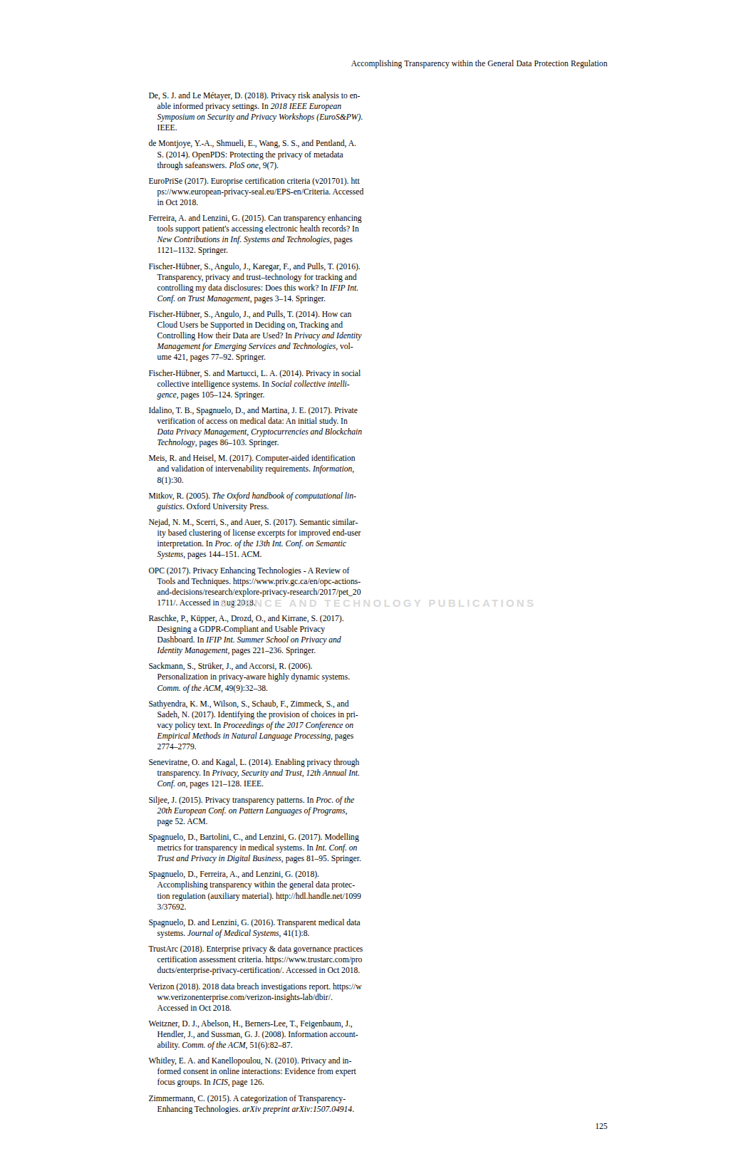Accomplishing Transparency within the General Data Protection Regulation
SCIENCE AND TECHNOLOGY PUBLICATIONS
De, S. J. and Le Métayer, D. (2018). Privacy risk analysis to enable informed privacy settings. In 2018 IEEE European Symposium on Security and Privacy Workshops (EuroS&PW). IEEE.
de Montjoye, Y.-A., Shmueli, E., Wang, S. S., and Pentland, A. S. (2014). OpenPDS: Protecting the privacy of metadata through safeanswers. PloS one, 9(7).
EuroPriSe (2017). Europrise certification criteria (v201701). https://www.european-privacy-seal.eu/EPS-en/Criteria. Accessed in Oct 2018.
Ferreira, A. and Lenzini, G. (2015). Can transparency enhancing tools support patient's accessing electronic health records? In New Contributions in Inf. Systems and Technologies, pages 1121–1132. Springer.
Fischer-Hübner, S., Angulo, J., Karegar, F., and Pulls, T. (2016). Transparency, privacy and trust–technology for tracking and controlling my data disclosures: Does this work? In IFIP Int. Conf. on Trust Management, pages 3–14. Springer.
Fischer-Hübner, S., Angulo, J., and Pulls, T. (2014). How can Cloud Users be Supported in Deciding on, Tracking and Controlling How their Data are Used? In Privacy and Identity Management for Emerging Services and Technologies, volume 421, pages 77–92. Springer.
Fischer-Hübner, S. and Martucci, L. A. (2014). Privacy in social collective intelligence systems. In Social collective intelligence, pages 105–124. Springer.
Idalino, T. B., Spagnuelo, D., and Martina, J. E. (2017). Private verification of access on medical data: An initial study. In Data Privacy Management, Cryptocurrencies and Blockchain Technology, pages 86–103. Springer.
Meis, R. and Heisel, M. (2017). Computer-aided identification and validation of intervenability requirements. Information, 8(1):30.
Mitkov, R. (2005). The Oxford handbook of computational linguistics. Oxford University Press.
Nejad, N. M., Scerri, S., and Auer, S. (2017). Semantic similarity based clustering of license excerpts for improved end-user interpretation. In Proc. of the 13th Int. Conf. on Semantic Systems, pages 144–151. ACM.
OPC (2017). Privacy Enhancing Technologies - A Review of Tools and Techniques. https://www.priv.gc.ca/en/opc-actions-and-decisions/research/explore-privacy-research/2017/pet_201711/. Accessed in Aug 2018.
Raschke, P., Küpper, A., Drozd, O., and Kirrane, S. (2017). Designing a GDPR-Compliant and Usable Privacy Dashboard. In IFIP Int. Summer School on Privacy and Identity Management, pages 221–236. Springer.
Sackmann, S., Strüker, J., and Accorsi, R. (2006). Personalization in privacy-aware highly dynamic systems. Comm. of the ACM, 49(9):32–38.
Sathyendra, K. M., Wilson, S., Schaub, F., Zimmeck, S., and Sadeh, N. (2017). Identifying the provision of choices in privacy policy text. In Proceedings of the 2017 Conference on Empirical Methods in Natural Language Processing, pages 2774–2779.
Seneviratne, O. and Kagal, L. (2014). Enabling privacy through transparency. In Privacy, Security and Trust, 12th Annual Int. Conf. on, pages 121–128. IEEE.
Siljee, J. (2015). Privacy transparency patterns. In Proc. of the 20th European Conf. on Pattern Languages of Programs, page 52. ACM.
Spagnuelo, D., Bartolini, C., and Lenzini, G. (2017). Modelling metrics for transparency in medical systems. In Int. Conf. on Trust and Privacy in Digital Business, pages 81–95. Springer.
Spagnuelo, D., Ferreira, A., and Lenzini, G. (2018). Accomplishing transparency within the general data protection regulation (auxiliary material). http://hdl.handle.net/10993/37692.
Spagnuelo, D. and Lenzini, G. (2016). Transparent medical data systems. Journal of Medical Systems, 41(1):8.
TrustArc (2018). Enterprise privacy & data governance practices certification assessment criteria. https://www.trustarc.com/products/enterprise-privacy-certification/. Accessed in Oct 2018.
Verizon (2018). 2018 data breach investigations report. https://www.verizonenterprise.com/verizon-insights-lab/dbir/. Accessed in Oct 2018.
Weitzner, D. J., Abelson, H., Berners-Lee, T., Feigenbaum, J., Hendler, J., and Sussman, G. J. (2008). Information accountability. Comm. of the ACM, 51(6):82–87.
Whitley, E. A. and Kanellopoulou, N. (2010). Privacy and informed consent in online interactions: Evidence from expert focus groups. In ICIS, page 126.
Zimmermann, C. (2015). A categorization of Transparency-Enhancing Technologies. arXiv preprint arXiv:1507.04914.
125